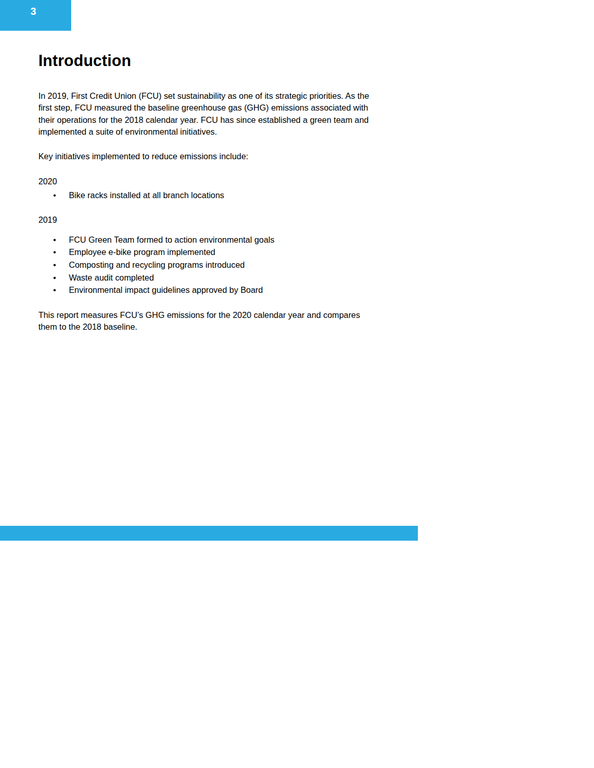3
Introduction
In 2019, First Credit Union (FCU) set sustainability as one of its strategic priorities. As the first step, FCU measured the baseline greenhouse gas (GHG) emissions associated with their operations for the 2018 calendar year. FCU has since established a green team and implemented a suite of environmental initiatives.
Key initiatives implemented to reduce emissions include:
2020
Bike racks installed at all branch locations
2019
FCU Green Team formed to action environmental goals
Employee e-bike program implemented
Composting and recycling programs introduced
Waste audit completed
Environmental impact guidelines approved by Board
This report measures FCU’s GHG emissions for the 2020 calendar year and compares them to the 2018 baseline.